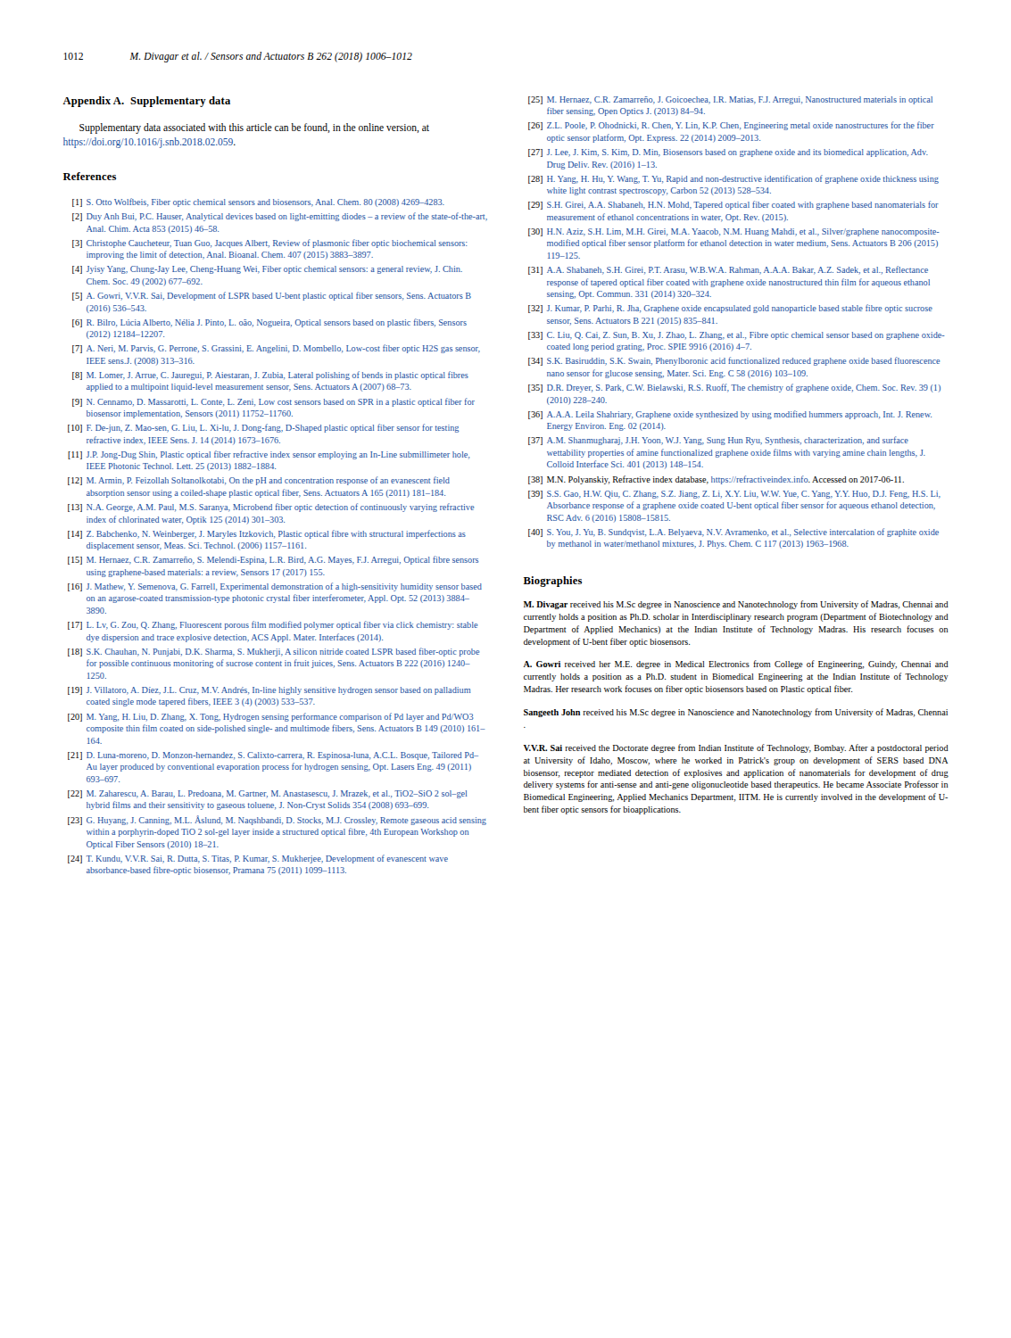1012 M. Divagar et al. / Sensors and Actuators B 262 (2018) 1006–1012
Appendix A. Supplementary data
Supplementary data associated with this article can be found, in the online version, at https://doi.org/10.1016/j.snb.2018.02.059.
References
[1] S. Otto Wolfbeis, Fiber optic chemical sensors and biosensors, Anal. Chem. 80 (2008) 4269–4283.
[2] Duy Anh Bui, P.C. Hauser, Analytical devices based on light-emitting diodes – a review of the state-of-the-art, Anal. Chim. Acta 853 (2015) 46–58.
[3] Christophe Caucheteur, Tuan Guo, Jacques Albert, Review of plasmonic fiber optic biochemical sensors: improving the limit of detection, Anal. Bioanal. Chem. 407 (2015) 3883–3897.
[4] Jyisy Yang, Chung-Jay Lee, Cheng-Huang Wei, Fiber optic chemical sensors: a general review, J. Chin. Chem. Soc. 49 (2002) 677–692.
[5] A. Gowri, V.V.R. Sai, Development of LSPR based U-bent plastic optical fiber sensors, Sens. Actuators B (2016) 536–543.
[6] R. Bilro, Lúcia Alberto, Nélia J. Pinto, L. oão, Nogueira, Optical sensors based on plastic fibers, Sensors (2012) 12184–12207.
[7] A. Neri, M. Parvis, G. Perrone, S. Grassini, E. Angelini, D. Mombello, Low-cost fiber optic H2S gas sensor, IEEE sens.J. (2008) 313–316.
[8] M. Lomer, J. Arrue, C. Jauregui, P. Aiestaran, J. Zubia, Lateral polishing of bends in plastic optical fibres applied to a multipoint liquid-level measurement sensor, Sens. Actuators A (2007) 68–73.
[9] N. Cennamo, D. Massarotti, L. Conte, L. Zeni, Low cost sensors based on SPR in a plastic optical fiber for biosensor implementation, Sensors (2011) 11752–11760.
[10] F. De-jun, Z. Mao-sen, G. Liu, L. Xi-lu, J. Dong-fang, D-Shaped plastic optical fiber sensor for testing refractive index, IEEE Sens. J. 14 (2014) 1673–1676.
[11] J.P. Jong-Dug Shin, Plastic optical fiber refractive index sensor employing an In-Line submillimeter hole, IEEE Photonic Technol. Lett. 25 (2013) 1882–1884.
[12] M. Armin, P. Feizollah Soltanolkotabi, On the pH and concentration response of an evanescent field absorption sensor using a coiled-shape plastic optical fiber, Sens. Actuators A 165 (2011) 181–184.
[13] N.A. George, A.M. Paul, M.S. Saranya, Microbend fiber optic detection of continuously varying refractive index of chlorinated water, Optik 125 (2014) 301–303.
[14] Z. Babchenko, N. Weinberger, J. Maryles Itzkovich, Plastic optical fibre with structural imperfections as displacement sensor, Meas. Sci. Technol. (2006) 1157–1161.
[15] M. Hernaez, C.R. Zamarreño, S. Melendi-Espina, L.R. Bird, A.G. Mayes, F.J. Arregui, Optical fibre sensors using graphene-based materials: a review, Sensors 17 (2017) 155.
[16] J. Mathew, Y. Semenova, G. Farrell, Experimental demonstration of a high-sensitivity humidity sensor based on an agarose-coated transmission-type photonic crystal fiber interferometer, Appl. Opt. 52 (2013) 3884–3890.
[17] L. Lv, G. Zou, Q. Zhang, Fluorescent porous film modified polymer optical fiber via click chemistry: stable dye dispersion and trace explosive detection, ACS Appl. Mater. Interfaces (2014).
[18] S.K. Chauhan, N. Punjabi, D.K. Sharma, S. Mukherji, A silicon nitride coated LSPR based fiber-optic probe for possible continuous monitoring of sucrose content in fruit juices, Sens. Actuators B 222 (2016) 1240–1250.
[19] J. Villatoro, A. Díez, J.L. Cruz, M.V. Andrés, In-line highly sensitive hydrogen sensor based on palladium coated single mode tapered fibers, IEEE 3 (4) (2003) 533–537.
[20] M. Yang, H. Liu, D. Zhang, X. Tong, Hydrogen sensing performance comparison of Pd layer and Pd/WO3 composite thin film coated on side-polished single- and multimode fibers, Sens. Actuators B 149 (2010) 161–164.
[21] D. Luna-moreno, D. Monzon-hernandez, S. Calixto-carrera, R. Espinosa-luna, A.C.L. Bosque, Tailored Pd–Au layer produced by conventional evaporation process for hydrogen sensing, Opt. Lasers Eng. 49 (2011) 693–697.
[22] M. Zaharescu, A. Barau, L. Predoana, M. Gartner, M. Anastasescu, J. Mrazek, et al., TiO2–SiO 2 sol–gel hybrid films and their sensitivity to gaseous toluene, J. Non-Cryst Solids 354 (2008) 693–699.
[23] G. Huyang, J. Canning, M.L. Åslund, M. Naqshbandi, D. Stocks, M.J. Crossley, Remote gaseous acid sensing within a porphyrin-doped TiO 2 sol-gel layer inside a structured optical fibre, 4th European Workshop on Optical Fiber Sensors (2010) 18–21.
[24] T. Kundu, V.V.R. Sai, R. Dutta, S. Titas, P. Kumar, S. Mukherjee, Development of evanescent wave absorbance-based fibre-optic biosensor, Pramana 75 (2011) 1099–1113.
[25] M. Hernaez, C.R. Zamarreño, J. Goicoechea, I.R. Matias, F.J. Arregui, Nanostructured materials in optical fiber sensing, Open Optics J. (2013) 84–94.
[26] Z.L. Poole, P. Ohodnicki, R. Chen, Y. Lin, K.P. Chen, Engineering metal oxide nanostructures for the fiber optic sensor platform, Opt. Express. 22 (2014) 2009–2013.
[27] J. Lee, J. Kim, S. Kim, D. Min, Biosensors based on graphene oxide and its biomedical application, Adv. Drug Deliv. Rev. (2016) 1–13.
[28] H. Yang, H. Hu, Y. Wang, T. Yu, Rapid and non-destructive identification of graphene oxide thickness using white light contrast spectroscopy, Carbon 52 (2013) 528–534.
[29] S.H. Girei, A.A. Shabaneh, H.N. Mohd, Tapered optical fiber coated with graphene based nanomaterials for measurement of ethanol concentrations in water, Opt. Rev. (2015).
[30] H.N. Aziz, S.H. Lim, M.H. Girei, M.A. Yaacob, N.M. Huang Mahdi, et al., Silver/graphene nanocomposite-modified optical fiber sensor platform for ethanol detection in water medium, Sens. Actuators B 206 (2015) 119–125.
[31] A.A. Shabaneh, S.H. Girei, P.T. Arasu, W.B.W.A. Rahman, A.A.A. Bakar, A.Z. Sadek, et al., Reflectance response of tapered optical fiber coated with graphene oxide nanostructured thin film for aqueous ethanol sensing, Opt. Commun. 331 (2014) 320–324.
[32] J. Kumar, P. Parhi, R. Jha, Graphene oxide encapsulated gold nanoparticle based stable fibre optic sucrose sensor, Sens. Actuators B 221 (2015) 835–841.
[33] C. Liu, Q. Cai, Z. Sun, B. Xu, J. Zhao, L. Zhang, et al., Fibre optic chemical sensor based on graphene oxide-coated long period grating, Proc. SPIE 9916 (2016) 4–7.
[34] S.K. Basiruddin, S.K. Swain, Phenylboronic acid functionalized reduced graphene oxide based fluorescence nano sensor for glucose sensing, Mater. Sci. Eng. C 58 (2016) 103–109.
[35] D.R. Dreyer, S. Park, C.W. Bielawski, R.S. Ruoff, The chemistry of graphene oxide, Chem. Soc. Rev. 39 (1) (2010) 228–240.
[36] A.A.A. Leila Shahriary, Graphene oxide synthesized by using modified hummers approach, Int. J. Renew. Energy Environ. Eng. 02 (2014).
[37] A.M. Shanmugharaj, J.H. Yoon, W.J. Yang, Sung Hun Ryu, Synthesis, characterization, and surface wettability properties of amine functionalized graphene oxide films with varying amine chain lengths, J. Colloid Interface Sci. 401 (2013) 148–154.
[38] M.N. Polyanskiy, Refractive index database, https://refractiveindex.info. Accessed on 2017-06-11.
[39] S.S. Gao, H.W. Qiu, C. Zhang, S.Z. Jiang, Z. Li, X.Y. Liu, W.W. Yue, C. Yang, Y.Y. Huo, D.J. Feng, H.S. Li, Absorbance response of a graphene oxide coated U-bent optical fiber sensor for aqueous ethanol detection, RSC Adv. 6 (2016) 15808–15815.
[40] S. You, J. Yu, B. Sundqvist, L.A. Belyaeva, N.V. Avramenko, et al., Selective intercalation of graphite oxide by methanol in water/methanol mixtures, J. Phys. Chem. C 117 (2013) 1963–1968.
Biographies
M. Divagar received his M.Sc degree in Nanoscience and Nanotechnology from University of Madras, Chennai and currently holds a position as Ph.D. scholar in Interdisciplinary research program (Department of Biotechnology and Department of Applied Mechanics) at the Indian Institute of Technology Madras. His research focuses on development of U-bent fiber optic biosensors.
A. Gowri received her M.E. degree in Medical Electronics from College of Engineering, Guindy, Chennai and currently holds a position as a Ph.D. student in Biomedical Engineering at the Indian Institute of Technology Madras. Her research work focuses on fiber optic biosensors based on Plastic optical fiber.
Sangeeth John received his M.Sc degree in Nanoscience and Nanotechnology from University of Madras, Chennai .
V.V.R. Sai received the Doctorate degree from Indian Institute of Technology, Bombay. After a postdoctoral period at University of Idaho, Moscow, where he worked in Patrick's group on development of SERS based DNA biosensor, receptor mediated detection of explosives and application of nanomaterials for development of drug delivery systems for anti-sense and anti-gene oligonucleotide based therapeutics. He became Associate Professor in Biomedical Engineering, Applied Mechanics Department, IITM. He is currently involved in the development of U-bent fiber optic sensors for bioapplications.